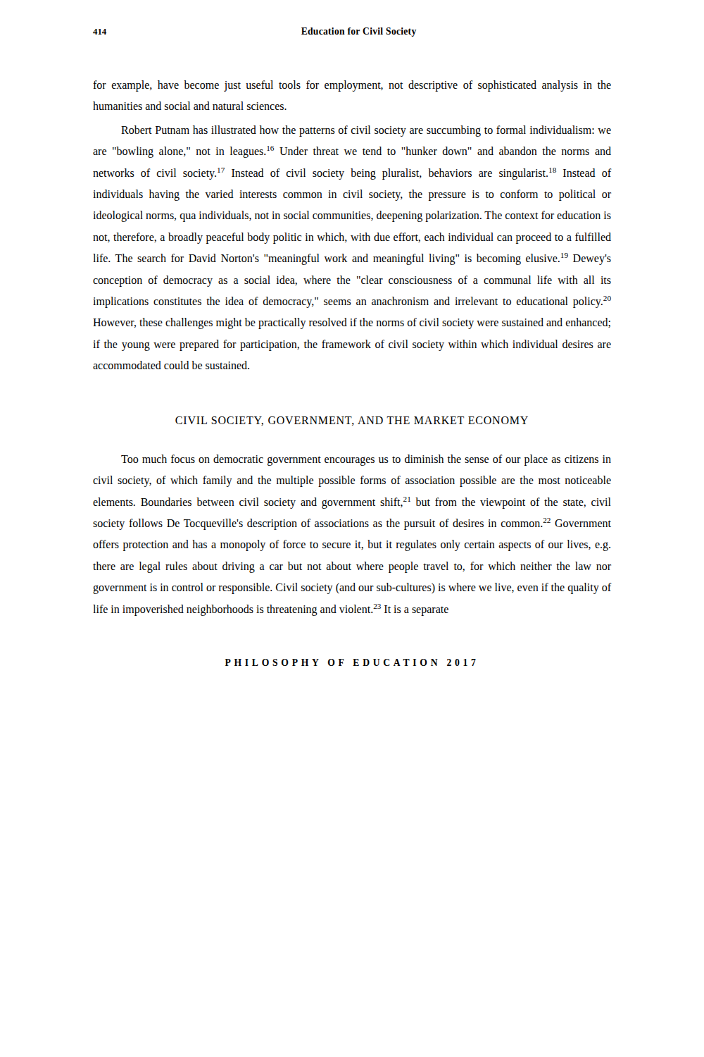414 Education for Civil Society
for example, have become just useful tools for employment, not descriptive of sophisticated analysis in the humanities and social and natural sciences.
Robert Putnam has illustrated how the patterns of civil society are succumbing to formal individualism: we are "bowling alone," not in leagues.16 Under threat we tend to "hunker down" and abandon the norms and networks of civil society.17 Instead of civil society being pluralist, behaviors are singularist.18 Instead of individuals having the varied interests common in civil society, the pressure is to conform to political or ideological norms, qua individuals, not in social communities, deepening polarization. The context for education is not, therefore, a broadly peaceful body politic in which, with due effort, each individual can proceed to a fulfilled life. The search for David Norton's "meaningful work and meaningful living" is becoming elusive.19 Dewey's conception of democracy as a social idea, where the "clear consciousness of a communal life with all its implications constitutes the idea of democracy," seems an anachronism and irrelevant to educational policy.20 However, these challenges might be practically resolved if the norms of civil society were sustained and enhanced; if the young were prepared for participation, the framework of civil society within which individual desires are accommodated could be sustained.
CIVIL SOCIETY, GOVERNMENT, AND THE MARKET ECONOMY
Too much focus on democratic government encourages us to diminish the sense of our place as citizens in civil society, of which family and the multiple possible forms of association possible are the most noticeable elements. Boundaries between civil society and government shift,21 but from the viewpoint of the state, civil society follows De Tocqueville's description of associations as the pursuit of desires in common.22 Government offers protection and has a monopoly of force to secure it, but it regulates only certain aspects of our lives, e.g. there are legal rules about driving a car but not about where people travel to, for which neither the law nor government is in control or responsible. Civil society (and our sub-cultures) is where we live, even if the quality of life in impoverished neighborhoods is threatening and violent.23 It is a separate
PHILOSOPHY OF EDUCATION 2017